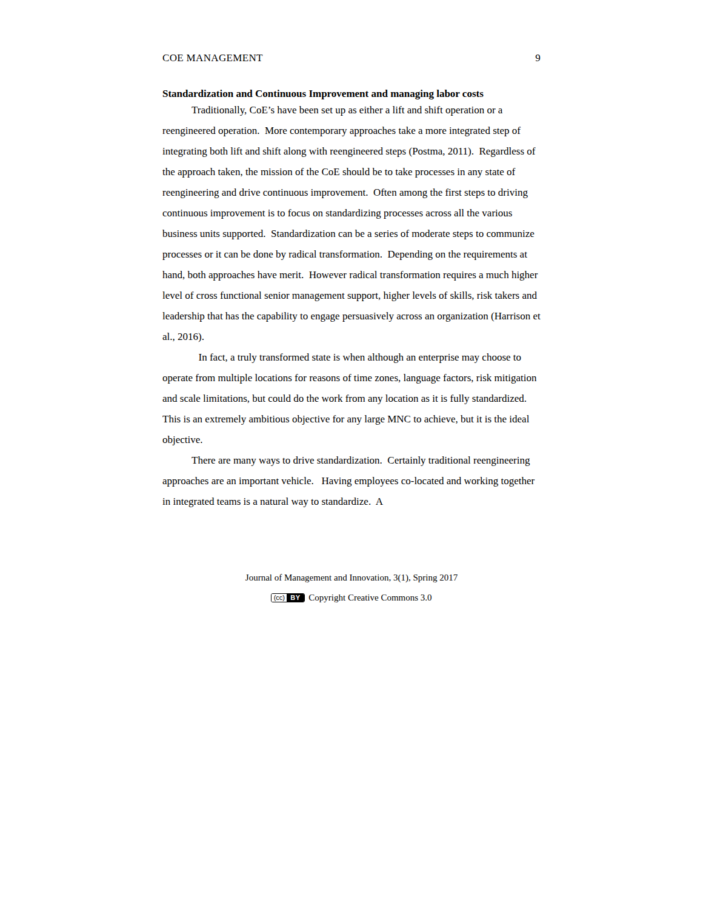COE Management 9
Standardization and Continuous Improvement and managing labor costs
Traditionally, CoE’s have been set up as either a lift and shift operation or a reengineered operation. More contemporary approaches take a more integrated step of integrating both lift and shift along with reengineered steps (Postma, 2011). Regardless of the approach taken, the mission of the CoE should be to take processes in any state of reengineering and drive continuous improvement. Often among the first steps to driving continuous improvement is to focus on standardizing processes across all the various business units supported. Standardization can be a series of moderate steps to communize processes or it can be done by radical transformation. Depending on the requirements at hand, both approaches have merit. However radical transformation requires a much higher level of cross functional senior management support, higher levels of skills, risk takers and leadership that has the capability to engage persuasively across an organization (Harrison et al., 2016).
In fact, a truly transformed state is when although an enterprise may choose to operate from multiple locations for reasons of time zones, language factors, risk mitigation and scale limitations, but could do the work from any location as it is fully standardized. This is an extremely ambitious objective for any large MNC to achieve, but it is the ideal objective.
There are many ways to drive standardization. Certainly traditional reengineering approaches are an important vehicle. Having employees co-located and working together in integrated teams is a natural way to standardize. A
Journal of Management and Innovation, 3(1), Spring 2017 (cc) BY Copyright Creative Commons 3.0